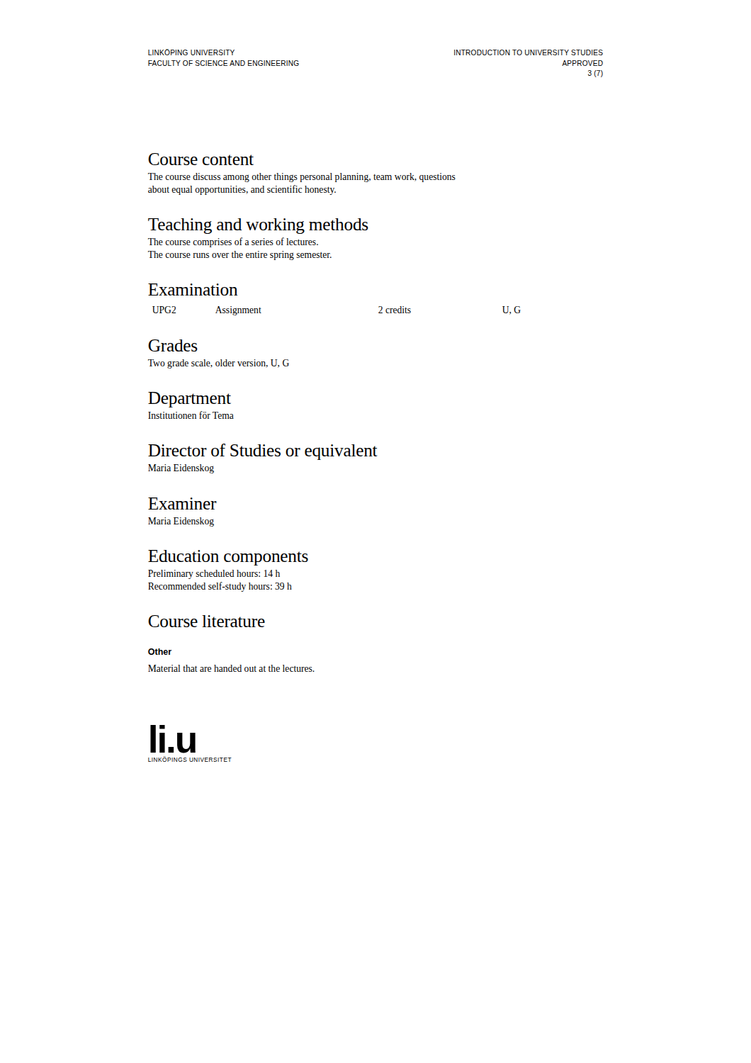LINKÖPING UNIVERSITY
FACULTY OF SCIENCE AND ENGINEERING
INTRODUCTION TO UNIVERSITY STUDIES
APPROVED
3 (7)
Course content
The course discuss among other things personal planning, team work, questions
about equal opportunities, and scientific honesty.
Teaching and working methods
The course comprises of a series of lectures.
The course runs over the entire spring semester.
Examination
UPG2
Assignment
2 credits
U, G
Grades
Two grade scale, older version, U, G
Department
Institutionen för Tema
Director of Studies or equivalent
Maria Eidenskog
Examiner
Maria Eidenskog
Education components
Preliminary scheduled hours: 14 h
Recommended self-study hours: 39 h
Course literature
Other
Material that are handed out at the lectures.
li.u
LINKÖPINGS UNIVERSITET